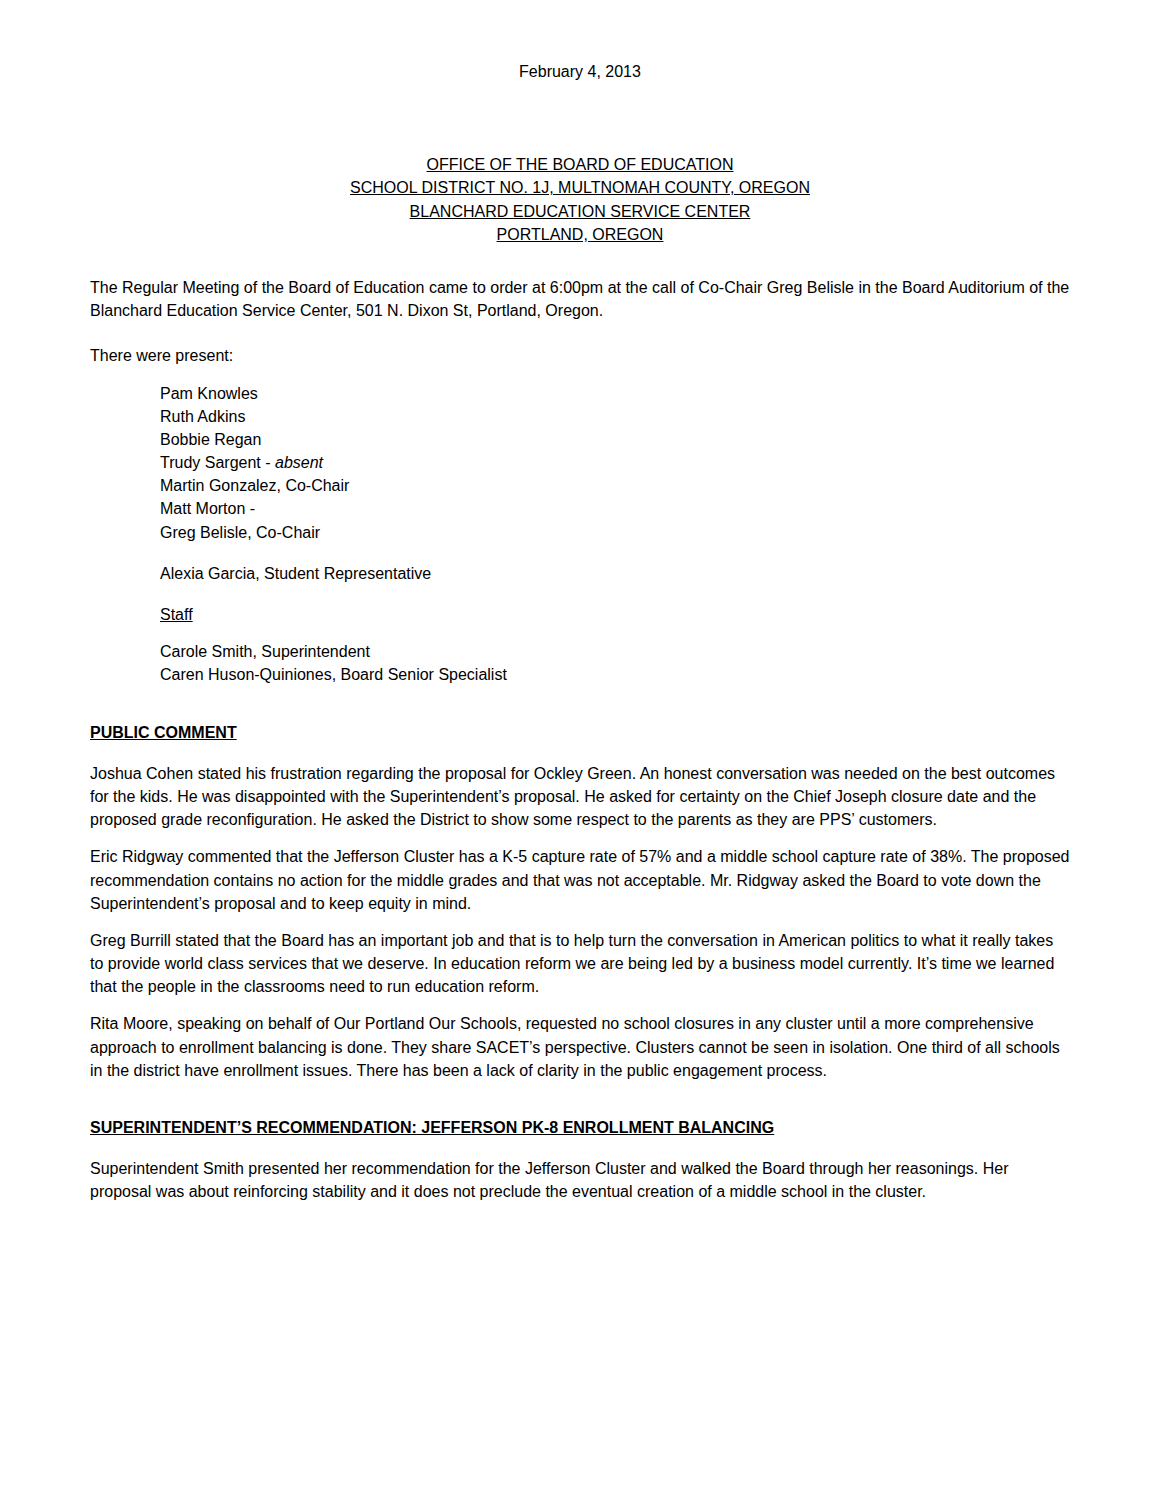February 4, 2013
OFFICE OF THE BOARD OF EDUCATION
SCHOOL DISTRICT NO. 1J, MULTNOMAH COUNTY, OREGON
BLANCHARD EDUCATION SERVICE CENTER
PORTLAND, OREGON
The Regular Meeting of the Board of Education came to order at 6:00pm at the call of Co-Chair Greg Belisle in the Board Auditorium of the Blanchard Education Service Center, 501 N. Dixon St, Portland, Oregon.
There were present:
Pam Knowles
Ruth Adkins
Bobbie Regan
Trudy Sargent - absent
Martin Gonzalez, Co-Chair
Matt Morton -
Greg Belisle, Co-Chair
Alexia Garcia, Student Representative
Staff
Carole Smith, Superintendent
Caren Huson-Quiniones, Board Senior Specialist
PUBLIC COMMENT
Joshua Cohen stated his frustration regarding the proposal for Ockley Green. An honest conversation was needed on the best outcomes for the kids. He was disappointed with the Superintendent’s proposal. He asked for certainty on the Chief Joseph closure date and the proposed grade reconfiguration. He asked the District to show some respect to the parents as they are PPS’ customers.
Eric Ridgway commented that the Jefferson Cluster has a K-5 capture rate of 57% and a middle school capture rate of 38%. The proposed recommendation contains no action for the middle grades and that was not acceptable. Mr. Ridgway asked the Board to vote down the Superintendent’s proposal and to keep equity in mind.
Greg Burrill stated that the Board has an important job and that is to help turn the conversation in American politics to what it really takes to provide world class services that we deserve. In education reform we are being led by a business model currently. It’s time we learned that the people in the classrooms need to run education reform.
Rita Moore, speaking on behalf of Our Portland Our Schools, requested no school closures in any cluster until a more comprehensive approach to enrollment balancing is done. They share SACET’s perspective. Clusters cannot be seen in isolation. One third of all schools in the district have enrollment issues. There has been a lack of clarity in the public engagement process.
SUPERINTENDENT’S RECOMMENDATION: JEFFERSON PK-8 ENROLLMENT BALANCING
Superintendent Smith presented her recommendation for the Jefferson Cluster and walked the Board through her reasonings. Her proposal was about reinforcing stability and it does not preclude the eventual creation of a middle school in the cluster.